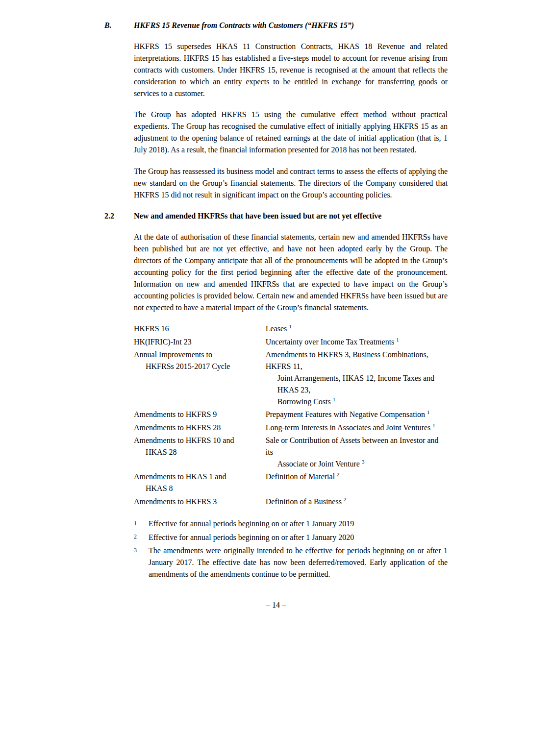B.
HKFRS 15 Revenue from Contracts with Customers (“HKFRS 15”)
HKFRS 15 supersedes HKAS 11 Construction Contracts, HKAS 18 Revenue and related interpretations. HKFRS 15 has established a five-steps model to account for revenue arising from contracts with customers. Under HKFRS 15, revenue is recognised at the amount that reflects the consideration to which an entity expects to be entitled in exchange for transferring goods or services to a customer.
The Group has adopted HKFRS 15 using the cumulative effect method without practical expedients. The Group has recognised the cumulative effect of initially applying HKFRS 15 as an adjustment to the opening balance of retained earnings at the date of initial application (that is, 1 July 2018). As a result, the financial information presented for 2018 has not been restated.
The Group has reassessed its business model and contract terms to assess the effects of applying the new standard on the Group’s financial statements. The directors of the Company considered that HKFRS 15 did not result in significant impact on the Group’s accounting policies.
2.2
New and amended HKFRSs that have been issued but are not yet effective
At the date of authorisation of these financial statements, certain new and amended HKFRSs have been published but are not yet effective, and have not been adopted early by the Group. The directors of the Company anticipate that all of the pronouncements will be adopted in the Group’s accounting policy for the first period beginning after the effective date of the pronouncement. Information on new and amended HKFRSs that are expected to have impact on the Group’s accounting policies is provided below. Certain new and amended HKFRSs have been issued but are not expected to have a material impact of the Group’s financial statements.
| HKFRS 16 | Leases 1 |
| HK(IFRIC)-Int 23 | Uncertainty over Income Tax Treatments 1 |
| Annual Improvements to HKFRSs 2015-2017 Cycle | Amendments to HKFRS 3, Business Combinations, HKFRS 11, Joint Arrangements, HKAS 12, Income Taxes and HKAS 23, Borrowing Costs 1 |
| Amendments to HKFRS 9 | Prepayment Features with Negative Compensation 1 |
| Amendments to HKFRS 28 | Long-term Interests in Associates and Joint Ventures 1 |
| Amendments to HKFRS 10 and HKAS 28 | Sale or Contribution of Assets between an Investor and its Associate or Joint Venture 3 |
| Amendments to HKAS 1 and HKAS 8 | Definition of Material 2 |
| Amendments to HKFRS 3 | Definition of a Business 2 |
1
Effective for annual periods beginning on or after 1 January 2019
2
Effective for annual periods beginning on or after 1 January 2020
3
The amendments were originally intended to be effective for periods beginning on or after 1 January 2017. The effective date has now been deferred/removed. Early application of the amendments of the amendments continue to be permitted.
– 14 –